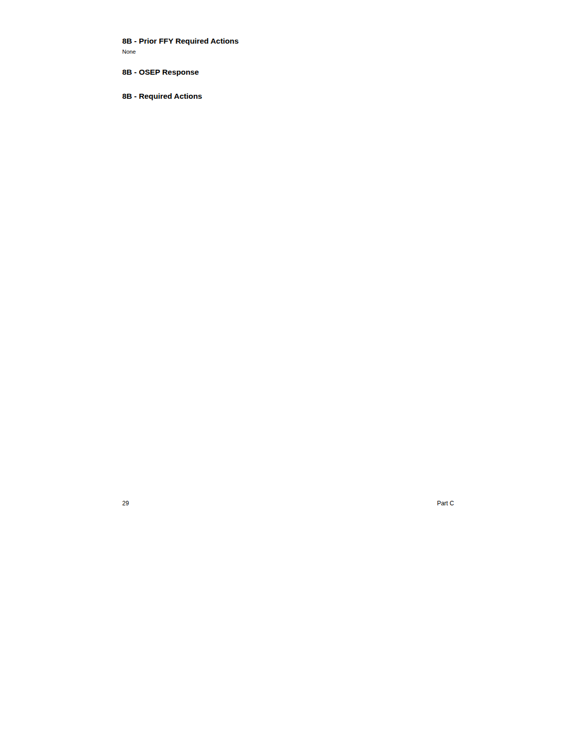8B - Prior FFY Required Actions
None
8B - OSEP Response
8B - Required Actions
29 Part C